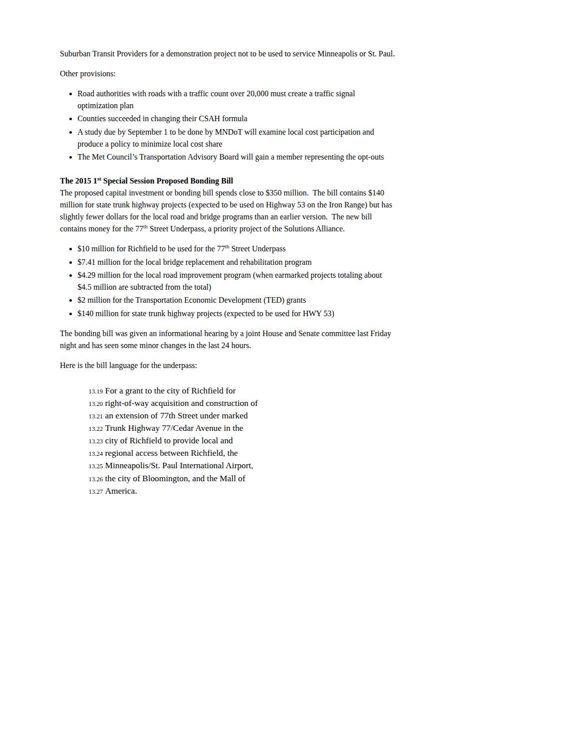Suburban Transit Providers for a demonstration project not to be used to service Minneapolis or St. Paul.
Other provisions:
Road authorities with roads with a traffic count over 20,000 must create a traffic signal optimization plan
Counties succeeded in changing their CSAH formula
A study due by September 1 to be done by MNDoT will examine local cost participation and produce a policy to minimize local cost share
The Met Council’s Transportation Advisory Board will gain a member representing the opt-outs
The 2015 1st Special Session Proposed Bonding Bill
The proposed capital investment or bonding bill spends close to $350 million. The bill contains $140 million for state trunk highway projects (expected to be used on Highway 53 on the Iron Range) but has slightly fewer dollars for the local road and bridge programs than an earlier version. The new bill contains money for the 77th Street Underpass, a priority project of the Solutions Alliance.
$10 million for Richfield to be used for the 77th Street Underpass
$7.41 million for the local bridge replacement and rehabilitation program
$4.29 million for the local road improvement program (when earmarked projects totaling about $4.5 million are subtracted from the total)
$2 million for the Transportation Economic Development (TED) grants
$140 million for state trunk highway projects (expected to be used for HWY 53)
The bonding bill was given an informational hearing by a joint House and Senate committee last Friday night and has seen some minor changes in the last 24 hours.
Here is the bill language for the underpass:
13.19 For a grant to the city of Richfield for
13.20right-of-way acquisition and construction of
13.21an extension of 77th Street under marked
13.22 Trunk Highway 77/Cedar Avenue in the
13.23city of Richfield to provide local and
13.24regional access between Richfield, the
13.25 Minneapolis/St. Paul International Airport,
13.26the city of Bloomington, and the Mall of
13.27 America.